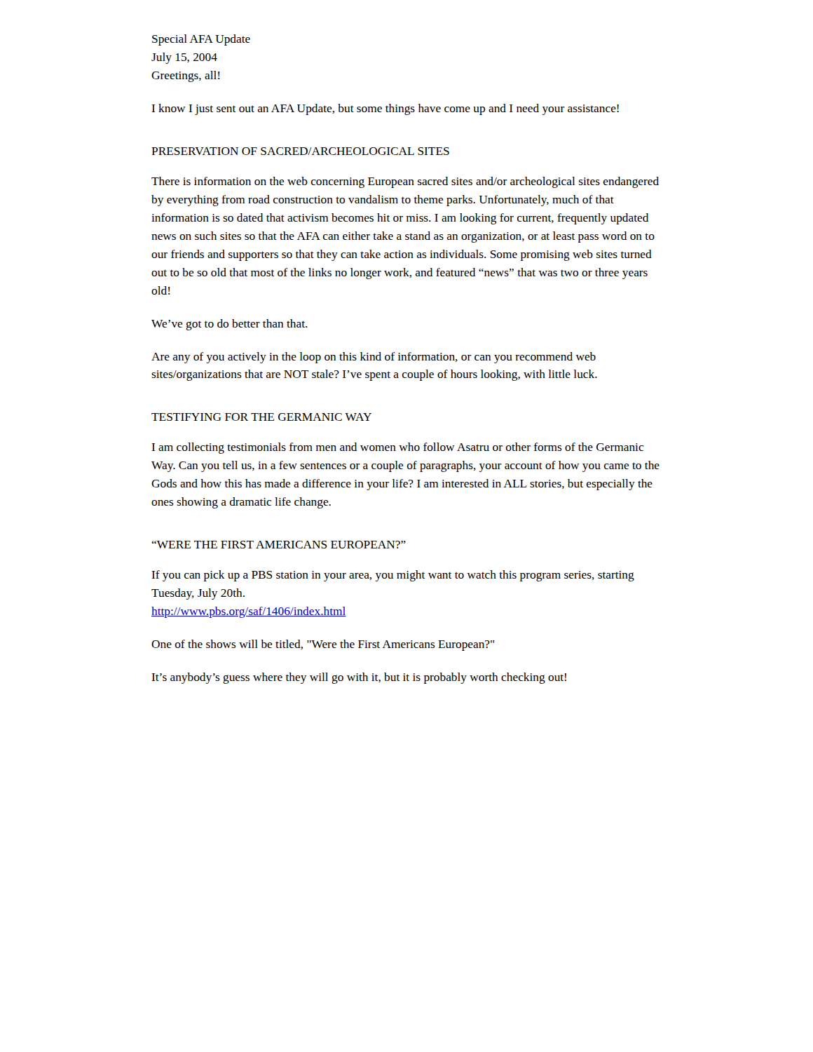Special AFA Update
July 15, 2004
Greetings, all!
I know I just sent out an AFA Update, but some things have come up and I need your assistance!
Preservation of Sacred/Archeological Sites
There is information on the web concerning European sacred sites and/or archeological sites endangered by everything from road construction to vandalism to theme parks. Unfortunately, much of that information is so dated that activism becomes hit or miss. I am looking for current, frequently updated news on such sites so that the AFA can either take a stand as an organization, or at least pass word on to our friends and supporters so that they can take action as individuals. Some promising web sites turned out to be so old that most of the links no longer work, and featured “news” that was two or three years old!
We’ve got to do better than that.
Are any of you actively in the loop on this kind of information, or can you recommend web sites/organizations that are NOT stale? I’ve spent a couple of hours looking, with little luck.
Testifying for the Germanic Way
I am collecting testimonials from men and women who follow Asatru or other forms of the Germanic Way. Can you tell us, in a few sentences or a couple of paragraphs, your account of how you came to the Gods and how this has made a difference in your life? I am interested in ALL stories, but especially the ones showing a dramatic life change.
“Were the First Americans European?”
If you can pick up a PBS station in your area, you might want to watch this program series, starting Tuesday, July 20th.
http://www.pbs.org/saf/1406/index.html
One of the shows will be titled, "Were the First Americans European?"
It’s anybody’s guess where they will go with it, but it is probably worth checking out!